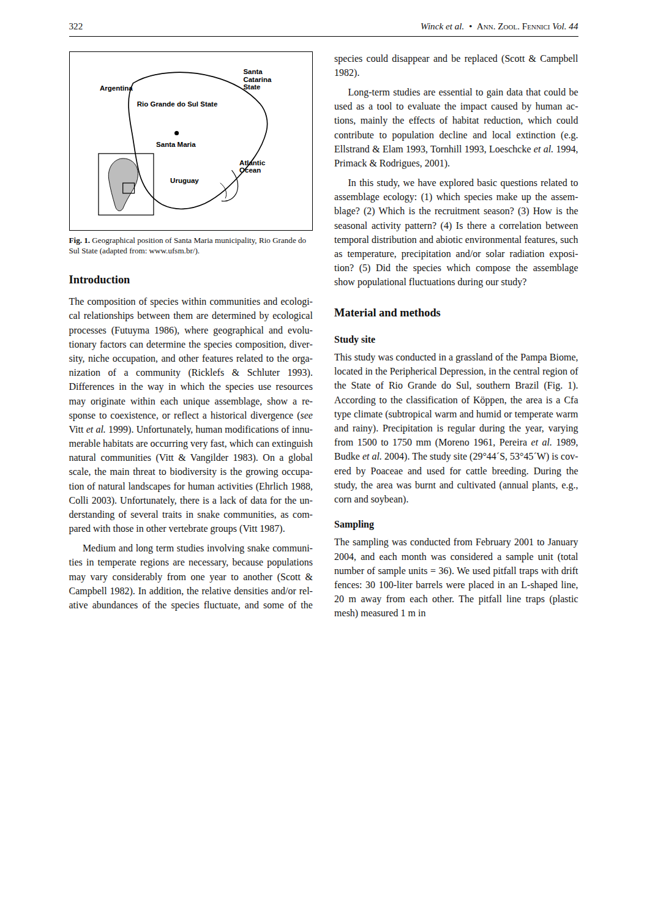322 Winck et al. • Ann. Zool. Fennici Vol. 44
Argentina Santa Catarina State Rio Grande do Sul State Santa Maria Atlantic Ocean Uruguay
Fig. 1. Geographical position of Santa Maria municipality, Rio Grande do Sul State (adapted from: www.ufsm.br/).
Introduction
The composition of species within communities and ecological relationships between them are determined by ecological processes (Futuyma 1986), where geographical and evolutionary factors can determine the species composition, diversity, niche occupation, and other features related to the organization of a community (Ricklefs & Schluter 1993). Differences in the way in which the species use resources may originate within each unique assemblage, show a response to coexistence, or reflect a historical divergence (see Vitt et al. 1999). Unfortunately, human modifications of innumerable habitats are occurring very fast, which can extinguish natural communities (Vitt & Vangilder 1983). On a global scale, the main threat to biodiversity is the growing occupation of natural landscapes for human activities (Ehrlich 1988, Colli 2003). Unfortunately, there is a lack of data for the understanding of several traits in snake communities, as compared with those in other vertebrate groups (Vitt 1987).
Medium and long term studies involving snake communities in temperate regions are necessary, because populations may vary considerably from one year to another (Scott & Campbell 1982). In addition, the relative densities and/or relative abundances of the species fluctuate, and some of the species could disappear and be replaced (Scott & Campbell 1982).
Long-term studies are essential to gain data that could be used as a tool to evaluate the impact caused by human actions, mainly the effects of habitat reduction, which could contribute to population decline and local extinction (e.g. Ellstrand & Elam 1993, Tornhill 1993, Loeschcke et al. 1994, Primack & Rodrigues, 2001).
In this study, we have explored basic questions related to assemblage ecology: (1) which species make up the assemblage? (2) Which is the recruitment season? (3) How is the seasonal activity pattern? (4) Is there a correlation between temporal distribution and abiotic environmental features, such as temperature, precipitation and/or solar radiation exposition? (5) Did the species which compose the assemblage show populational fluctuations during our study?
Material and methods
Study site
This study was conducted in a grassland of the Pampa Biome, located in the Peripherical Depression, in the central region of the State of Rio Grande do Sul, southern Brazil (Fig. 1). According to the classification of Köppen, the area is a Cfa type climate (subtropical warm and humid or temperate warm and rainy). Precipitation is regular during the year, varying from 1500 to 1750 mm (Moreno 1961, Pereira et al. 1989, Budke et al. 2004). The study site (29°44´S, 53°45´W) is covered by Poaceae and used for cattle breeding. During the study, the area was burnt and cultivated (annual plants, e.g., corn and soybean).
Sampling
The sampling was conducted from February 2001 to January 2004, and each month was considered a sample unit (total number of sample units = 36). We used pitfall traps with drift fences: 30 100-liter barrels were placed in an L-shaped line, 20 m away from each other. The pitfall line traps (plastic mesh) measured 1 m in